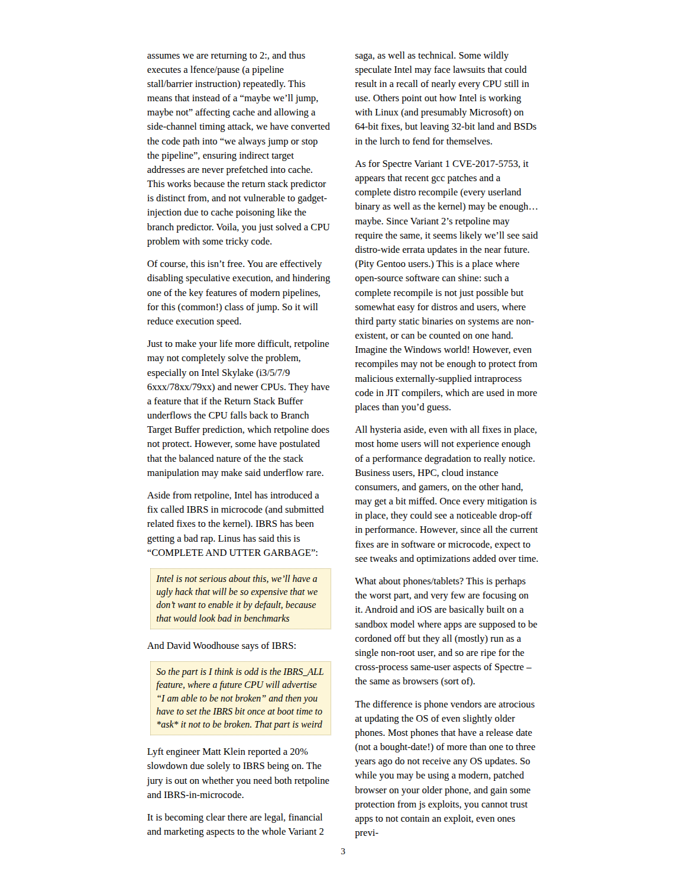assumes we are returning to 2:, and thus executes a lfence/pause (a pipeline stall/barrier instruction) repeatedly. This means that instead of a “maybe we’ll jump, maybe not” affecting cache and allowing a side-channel timing attack, we have converted the code path into “we always jump or stop the pipeline”, ensuring indirect target addresses are never prefetched into cache. This works because the return stack predictor is distinct from, and not vulnerable to gadget-injection due to cache poisoning like the branch predictor. Voila, you just solved a CPU problem with some tricky code.
Of course, this isn’t free. You are effectively disabling speculative execution, and hindering one of the key features of modern pipelines, for this (common!) class of jump. So it will reduce execution speed.
Just to make your life more difficult, retpoline may not completely solve the problem, especially on Intel Skylake (i3/5/7/9 6xxx/78xx/79xx) and newer CPUs. They have a feature that if the Return Stack Buffer underflows the CPU falls back to Branch Target Buffer prediction, which retpoline does not protect. However, some have postulated that the balanced nature of the the stack manipulation may make said underflow rare.
Aside from retpoline, Intel has introduced a fix called IBRS in microcode (and submitted related fixes to the kernel). IBRS has been getting a bad rap. Linus has said this is “COMPLETE AND UTTER GARBAGE”:
Intel is not serious about this, we’ll have a ugly hack that will be so expensive that we don’t want to enable it by default, because that would look bad in benchmarks
And David Woodhouse says of IBRS:
So the part is I think is odd is the IBRS_ALL feature, where a future CPU will advertise “I am able to be not broken” and then you have to set the IBRS bit once at boot time to *ask* it not to be broken. That part is weird
Lyft engineer Matt Klein reported a 20% slowdown due solely to IBRS being on. The jury is out on whether you need both retpoline and IBRS-in-microcode.
It is becoming clear there are legal, financial and marketing aspects to the whole Variant 2 saga, as well as technical. Some wildly speculate Intel may face lawsuits that could result in a recall of nearly every CPU still in use. Others point out how Intel is working with Linux (and presumably Microsoft) on 64-bit fixes, but leaving 32-bit land and BSDs in the lurch to fend for themselves.
As for Spectre Variant 1 CVE-2017-5753, it appears that recent gcc patches and a complete distro recompile (every userland binary as well as the kernel) may be enough… maybe. Since Variant 2’s retpoline may require the same, it seems likely we’ll see said distro-wide errata updates in the near future. (Pity Gentoo users.) This is a place where open-source software can shine: such a complete recompile is not just possible but somewhat easy for distros and users, where third party static binaries on systems are non-existent, or can be counted on one hand. Imagine the Windows world! However, even recompiles may not be enough to protect from malicious externally-supplied intraprocess code in JIT compilers, which are used in more places than you’d guess.
All hysteria aside, even with all fixes in place, most home users will not experience enough of a performance degradation to really notice. Business users, HPC, cloud instance consumers, and gamers, on the other hand, may get a bit miffed. Once every mitigation is in place, they could see a noticeable drop-off in performance. However, since all the current fixes are in software or microcode, expect to see tweaks and optimizations added over time.
What about phones/tablets? This is perhaps the worst part, and very few are focusing on it. Android and iOS are basically built on a sandbox model where apps are supposed to be cordoned off but they all (mostly) run as a single non-root user, and so are ripe for the cross-process same-user aspects of Spectre – the same as browsers (sort of).
The difference is phone vendors are atrocious at updating the OS of even slightly older phones. Most phones that have a release date (not a bought-date!) of more than one to three years ago do not receive any OS updates. So while you may be using a modern, patched browser on your older phone, and gain some protection from js exploits, you cannot trust apps to not contain an exploit, even ones previ-
3